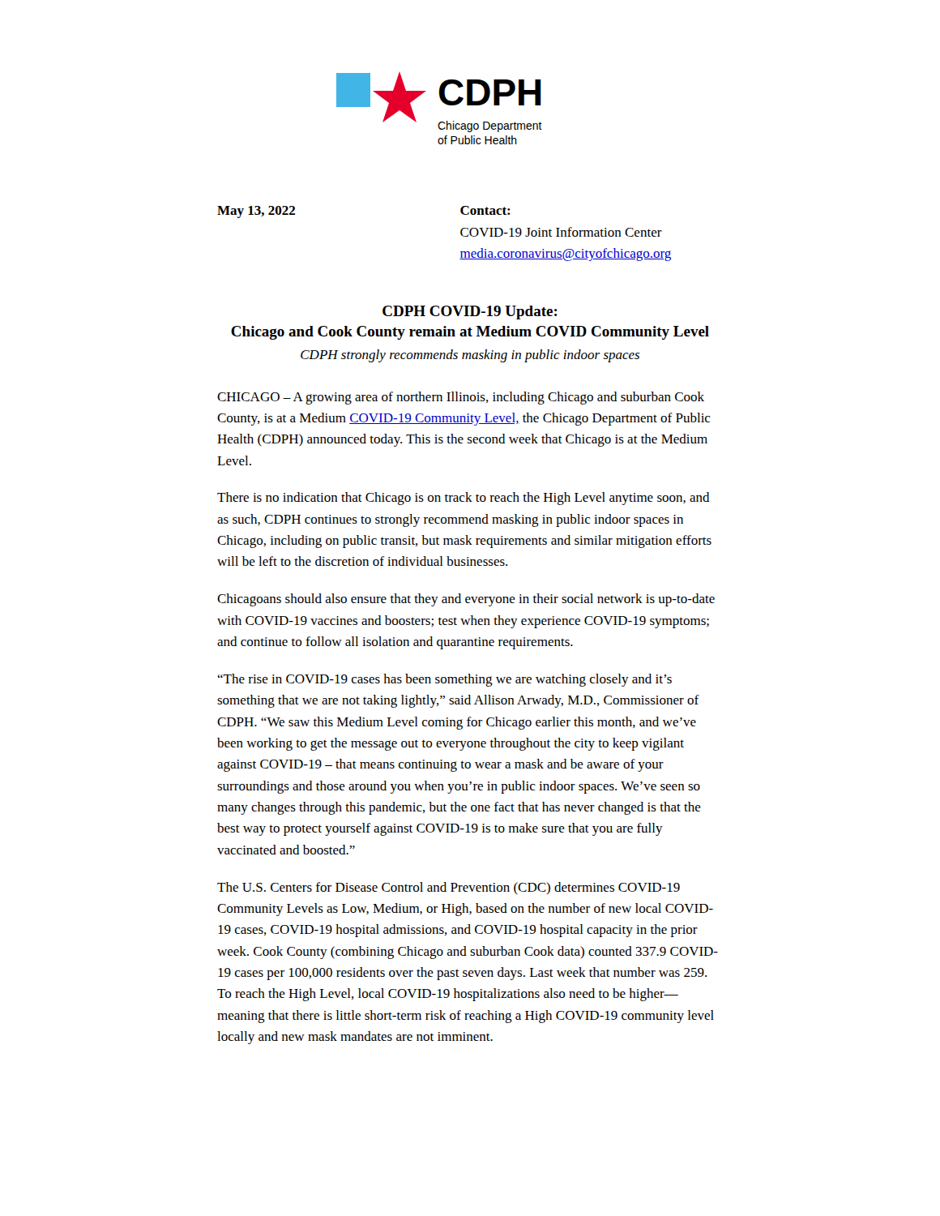CDPH Chicago Department of Public Health
| May 13, 2022 | Contact: COVID-19 Joint Information Center media.coronavirus@cityofchicago.org |
CDPH COVID-19 Update: Chicago and Cook County remain at Medium COVID Community Level
CDPH strongly recommends masking in public indoor spaces
CHICAGO – A growing area of northern Illinois, including Chicago and suburban Cook County, is at a Medium COVID-19 Community Level, the Chicago Department of Public Health (CDPH) announced today. This is the second week that Chicago is at the Medium Level.
There is no indication that Chicago is on track to reach the High Level anytime soon, and as such, CDPH continues to strongly recommend masking in public indoor spaces in Chicago, including on public transit, but mask requirements and similar mitigation efforts will be left to the discretion of individual businesses.
Chicagoans should also ensure that they and everyone in their social network is up-to-date with COVID-19 vaccines and boosters; test when they experience COVID-19 symptoms; and continue to follow all isolation and quarantine requirements.
“The rise in COVID-19 cases has been something we are watching closely and it’s something that we are not taking lightly,” said Allison Arwady, M.D., Commissioner of CDPH. “We saw this Medium Level coming for Chicago earlier this month, and we’ve been working to get the message out to everyone throughout the city to keep vigilant against COVID-19 – that means continuing to wear a mask and be aware of your surroundings and those around you when you’re in public indoor spaces. We’ve seen so many changes through this pandemic, but the one fact that has never changed is that the best way to protect yourself against COVID-19 is to make sure that you are fully vaccinated and boosted.”
The U.S. Centers for Disease Control and Prevention (CDC) determines COVID-19 Community Levels as Low, Medium, or High, based on the number of new local COVID-19 cases, COVID-19 hospital admissions, and COVID-19 hospital capacity in the prior week. Cook County (combining Chicago and suburban Cook data) counted 337.9 COVID-19 cases per 100,000 residents over the past seven days. Last week that number was 259. To reach the High Level, local COVID-19 hospitalizations also need to be higher—meaning that there is little short-term risk of reaching a High COVID-19 community level locally and new mask mandates are not imminent.